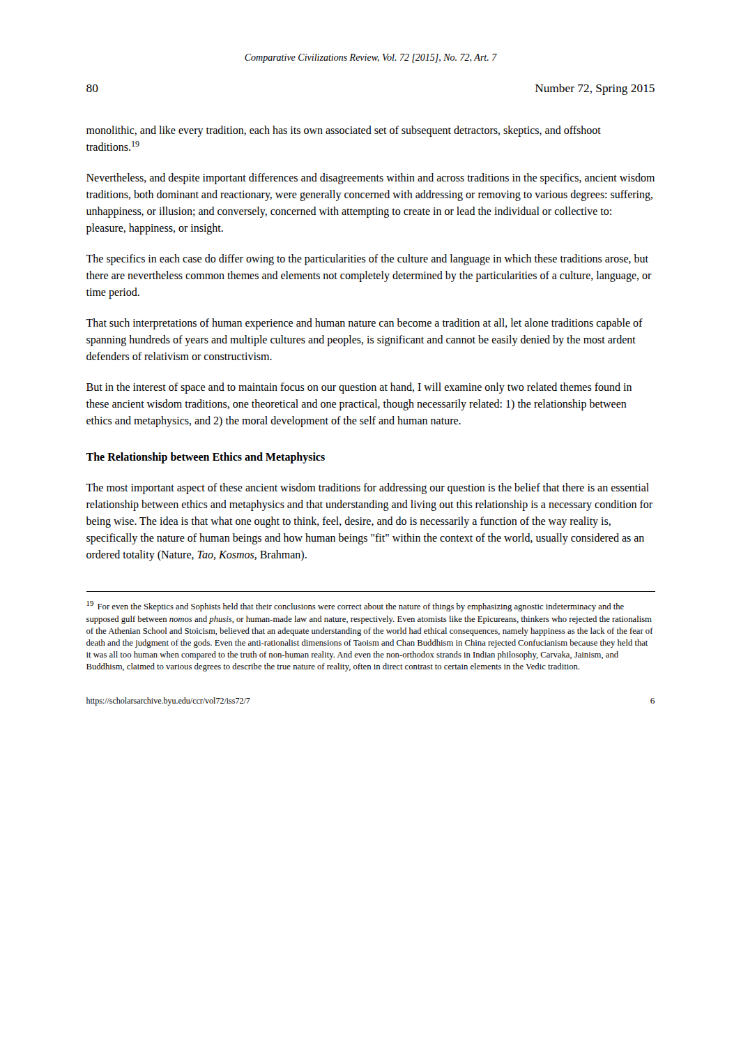Comparative Civilizations Review, Vol. 72 [2015], No. 72, Art. 7
80 Number 72, Spring 2015
monolithic, and like every tradition, each has its own associated set of subsequent detractors, skeptics, and offshoot traditions.19
Nevertheless, and despite important differences and disagreements within and across traditions in the specifics, ancient wisdom traditions, both dominant and reactionary, were generally concerned with addressing or removing to various degrees: suffering, unhappiness, or illusion; and conversely, concerned with attempting to create in or lead the individual or collective to: pleasure, happiness, or insight.
The specifics in each case do differ owing to the particularities of the culture and language in which these traditions arose, but there are nevertheless common themes and elements not completely determined by the particularities of a culture, language, or time period.
That such interpretations of human experience and human nature can become a tradition at all, let alone traditions capable of spanning hundreds of years and multiple cultures and peoples, is significant and cannot be easily denied by the most ardent defenders of relativism or constructivism.
But in the interest of space and to maintain focus on our question at hand, I will examine only two related themes found in these ancient wisdom traditions, one theoretical and one practical, though necessarily related: 1) the relationship between ethics and metaphysics, and 2) the moral development of the self and human nature.
The Relationship between Ethics and Metaphysics
The most important aspect of these ancient wisdom traditions for addressing our question is the belief that there is an essential relationship between ethics and metaphysics and that understanding and living out this relationship is a necessary condition for being wise. The idea is that what one ought to think, feel, desire, and do is necessarily a function of the way reality is, specifically the nature of human beings and how human beings "fit" within the context of the world, usually considered as an ordered totality (Nature, Tao, Kosmos, Brahman).
19 For even the Skeptics and Sophists held that their conclusions were correct about the nature of things by emphasizing agnostic indeterminacy and the supposed gulf between nomos and phusis, or human-made law and nature, respectively. Even atomists like the Epicureans, thinkers who rejected the rationalism of the Athenian School and Stoicism, believed that an adequate understanding of the world had ethical consequences, namely happiness as the lack of the fear of death and the judgment of the gods. Even the anti-rationalist dimensions of Taoism and Chan Buddhism in China rejected Confucianism because they held that it was all too human when compared to the truth of non-human reality. And even the non-orthodox strands in Indian philosophy, Carvaka, Jainism, and Buddhism, claimed to various degrees to describe the true nature of reality, often in direct contrast to certain elements in the Vedic tradition.
https://scholarsarchive.byu.edu/ccr/vol72/iss72/7 6